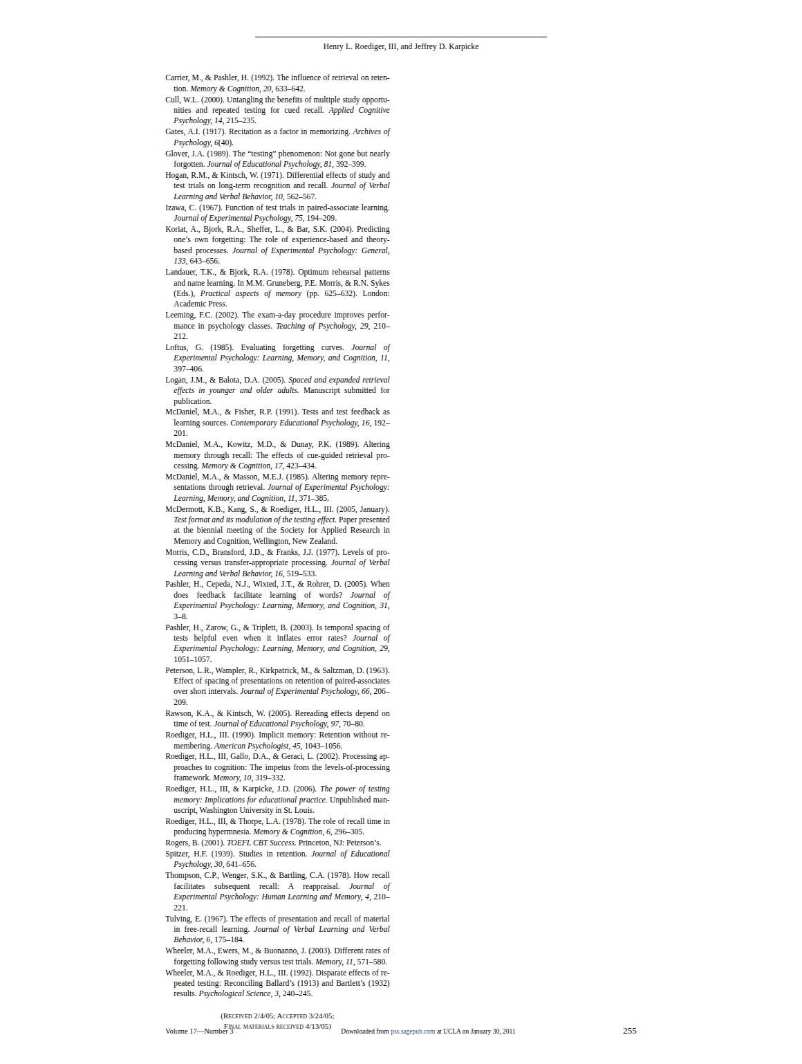Henry L. Roediger, III, and Jeffrey D. Karpicke
Carrier, M., & Pashler, H. (1992). The influence of retrieval on retention. Memory & Cognition, 20, 633–642.
Cull, W.L. (2000). Untangling the benefits of multiple study opportunities and repeated testing for cued recall. Applied Cognitive Psychology, 14, 215–235.
Gates, A.I. (1917). Recitation as a factor in memorizing. Archives of Psychology, 6(40).
Glover, J.A. (1989). The “testing” phenomenon: Not gone but nearly forgotten. Journal of Educational Psychology, 81, 392–399.
Hogan, R.M., & Kintsch, W. (1971). Differential effects of study and test trials on long-term recognition and recall. Journal of Verbal Learning and Verbal Behavior, 10, 562–567.
Izawa, C. (1967). Function of test trials in paired-associate learning. Journal of Experimental Psychology, 75, 194–209.
Koriat, A., Bjork, R.A., Sheffer, L., & Bar, S.K. (2004). Predicting one’s own forgetting: The role of experience-based and theory-based processes. Journal of Experimental Psychology: General, 133, 643–656.
Landauer, T.K., & Bjork, R.A. (1978). Optimum rehearsal patterns and name learning. In M.M. Gruneberg, P.E. Morris, & R.N. Sykes (Eds.), Practical aspects of memory (pp. 625–632). London: Academic Press.
Leeming, F.C. (2002). The exam-a-day procedure improves performance in psychology classes. Teaching of Psychology, 29, 210–212.
Loftus, G. (1985). Evaluating forgetting curves. Journal of Experimental Psychology: Learning, Memory, and Cognition, 11, 397–406.
Logan, J.M., & Balota, D.A. (2005). Spaced and expanded retrieval effects in younger and older adults. Manuscript submitted for publication.
McDaniel, M.A., & Fisher, R.P. (1991). Tests and test feedback as learning sources. Contemporary Educational Psychology, 16, 192–201.
McDaniel, M.A., Kowitz, M.D., & Dunay, P.K. (1989). Altering memory through recall: The effects of cue-guided retrieval processing. Memory & Cognition, 17, 423–434.
McDaniel, M.A., & Masson, M.E.J. (1985). Altering memory representations through retrieval. Journal of Experimental Psychology: Learning, Memory, and Cognition, 11, 371–385.
McDermott, K.B., Kang, S., & Roediger, H.L., III. (2005, January). Test format and its modulation of the testing effect. Paper presented at the biennial meeting of the Society for Applied Research in Memory and Cognition, Wellington, New Zealand.
Morris, C.D., Bransford, J.D., & Franks, J.J. (1977). Levels of processing versus transfer-appropriate processing. Journal of Verbal Learning and Verbal Behavior, 16, 519–533.
Pashler, H., Cepeda, N.J., Wixted, J.T., & Rohrer, D. (2005). When does feedback facilitate learning of words? Journal of Experimental Psychology: Learning, Memory, and Cognition, 31, 3–8.
Pashler, H., Zarow, G., & Triplett, B. (2003). Is temporal spacing of tests helpful even when it inflates error rates? Journal of Experimental Psychology: Learning, Memory, and Cognition, 29, 1051–1057.
Peterson, L.R., Wampler, R., Kirkpatrick, M., & Saltzman, D. (1963). Effect of spacing of presentations on retention of paired-associates over short intervals. Journal of Experimental Psychology, 66, 206–209.
Rawson, K.A., & Kintsch, W. (2005). Rereading effects depend on time of test. Journal of Educational Psychology, 97, 70–80.
Roediger, H.L., III. (1990). Implicit memory: Retention without remembering. American Psychologist, 45, 1043–1056.
Roediger, H.L., III, Gallo, D.A., & Geraci, L. (2002). Processing approaches to cognition: The impetus from the levels-of-processing framework. Memory, 10, 319–332.
Roediger, H.L., III, & Karpicke, J.D. (2006). The power of testing memory: Implications for educational practice. Unpublished manuscript, Washington University in St. Louis.
Roediger, H.L., III, & Thorpe, L.A. (1978). The role of recall time in producing hypermnesia. Memory & Cognition, 6, 296–305.
Rogers, B. (2001). TOEFL CBT Success. Princeton, NJ: Peterson’s.
Spitzer, H.F. (1939). Studies in retention. Journal of Educational Psychology, 30, 641–656.
Thompson, C.P., Wenger, S.K., & Bartling, C.A. (1978). How recall facilitates subsequent recall: A reappraisal. Journal of Experimental Psychology: Human Learning and Memory, 4, 210–221.
Tulving, E. (1967). The effects of presentation and recall of material in free-recall learning. Journal of Verbal Learning and Verbal Behavior, 6, 175–184.
Wheeler, M.A., Ewers, M., & Buonanno, J. (2003). Different rates of forgetting following study versus test trials. Memory, 11, 571–580.
Wheeler, M.A., & Roediger, H.L., III. (1992). Disparate effects of repeated testing: Reconciling Ballard’s (1913) and Bartlett’s (1932) results. Psychological Science, 3, 240–245.
(Received 2/4/05; Accepted 3/24/05;
Final materials received 4/13/05)
Volume 17—Number 3
Downloaded from pss.sagepub.com at UCLA on January 30, 2011
255